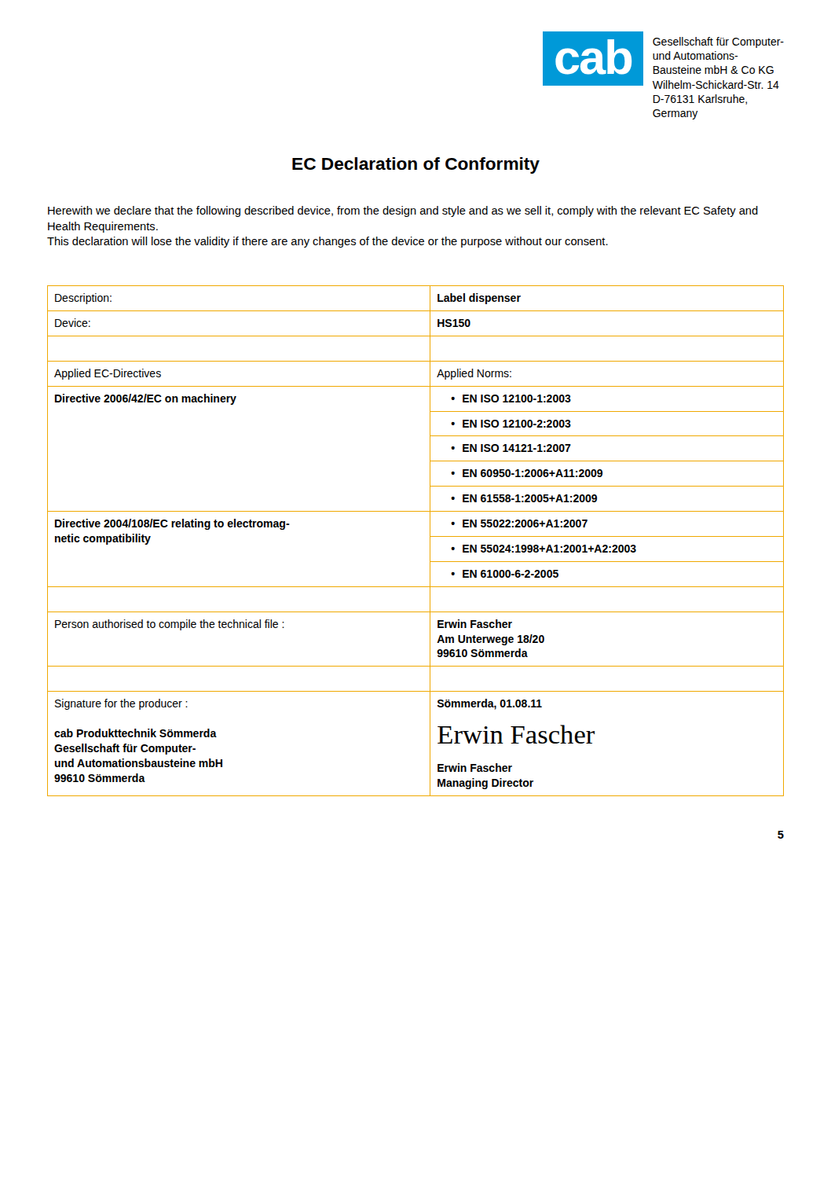cab
Gesellschaft für Computer-
und Automations-
Bausteine mbH & Co KG
Wilhelm-Schickard-Str. 14
D-76131 Karlsruhe,
Germany
EC Declaration of Conformity
Herewith we declare that the following described device, from the design and style and as we sell it, comply with the relevant EC Safety and Health Requirements.
This declaration will lose the validity if there are any changes of the device or the purpose without our consent.
| Description: | Label dispenser |
| Device: | HS150 |
| Applied EC-Directives | Applied Norms: |
| Directive 2006/42/EC on machinery | EN ISO 12100-1:2003 |
| EN ISO 12100-2:2003 |
| EN ISO 14121-1:2007 |
| EN 60950-1:2006+A11:2009 |
| EN 61558-1:2005+A1:2009 |
| Directive 2004/108/EC relating to electromag- netic compatibility | EN 55022:2006+A1:2007 |
| EN 55024:1998+A1:2001+A2:2003 |
| EN 61000-6-2-2005 |
| Person authorised to compile the technical file : | Erwin Fascher Am Unterwege 18/20 99610 Sömmerda |
| Signature for the producer : cab Produkttechnik Sömmerda Gesellschaft für Computer- und Automationsbausteine mbH 99610 Sömmerda | Sömmerda, 01.08.11 Erwin Fascher Erwin Fascher Managing Director |
5